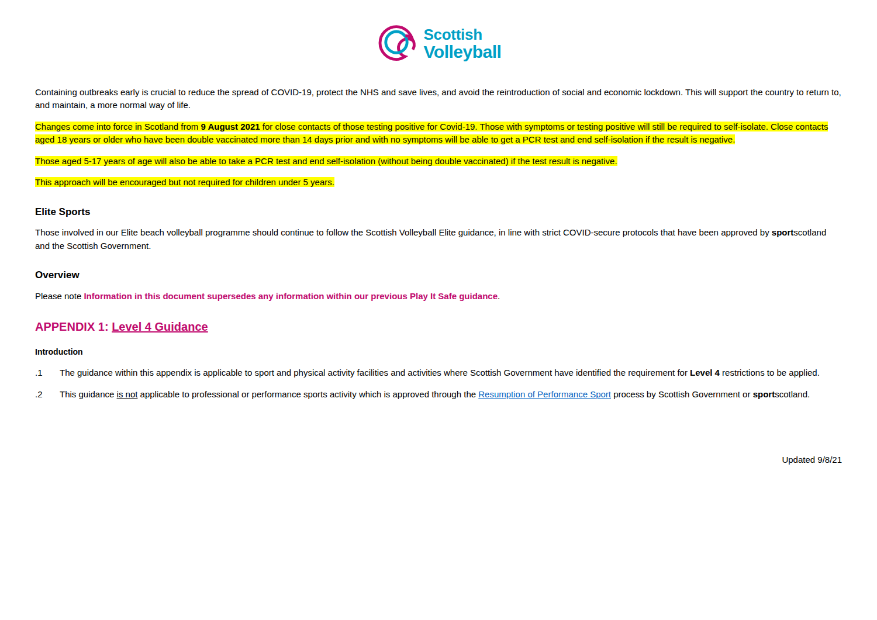Scottish
Volleyball
Containing outbreaks early is crucial to reduce the spread of COVID-19, protect the NHS and save lives, and avoid the reintroduction of social and economic lockdown. This will support the country to return to, and maintain, a more normal way of life.
Changes come into force in Scotland from 9 August 2021 for close contacts of those testing positive for Covid-19. Those with symptoms or testing positive will still be required to self-isolate. Close contacts aged 18 years or older who have been double vaccinated more than 14 days prior and with no symptoms will be able to get a PCR test and end self-isolation if the result is negative.
Those aged 5-17 years of age will also be able to take a PCR test and end self-isolation (without being double vaccinated) if the test result is negative.
This approach will be encouraged but not required for children under 5 years.
Elite Sports
Those involved in our Elite beach volleyball programme should continue to follow the Scottish Volleyball Elite guidance, in line with strict COVID-secure protocols that have been approved by sportscotland and the Scottish Government.
Overview
Please note Information in this document supersedes any information within our previous Play It Safe guidance.
APPENDIX 1: Level 4 Guidance
Introduction
.1
The guidance within this appendix is applicable to sport and physical activity facilities and activities where Scottish Government have identified the requirement for Level 4 restrictions to be applied.
.2
This guidance is not applicable to professional or performance sports activity which is approved through the Resumption of Performance Sport process by Scottish Government or sportscotland.
Updated 9/8/21